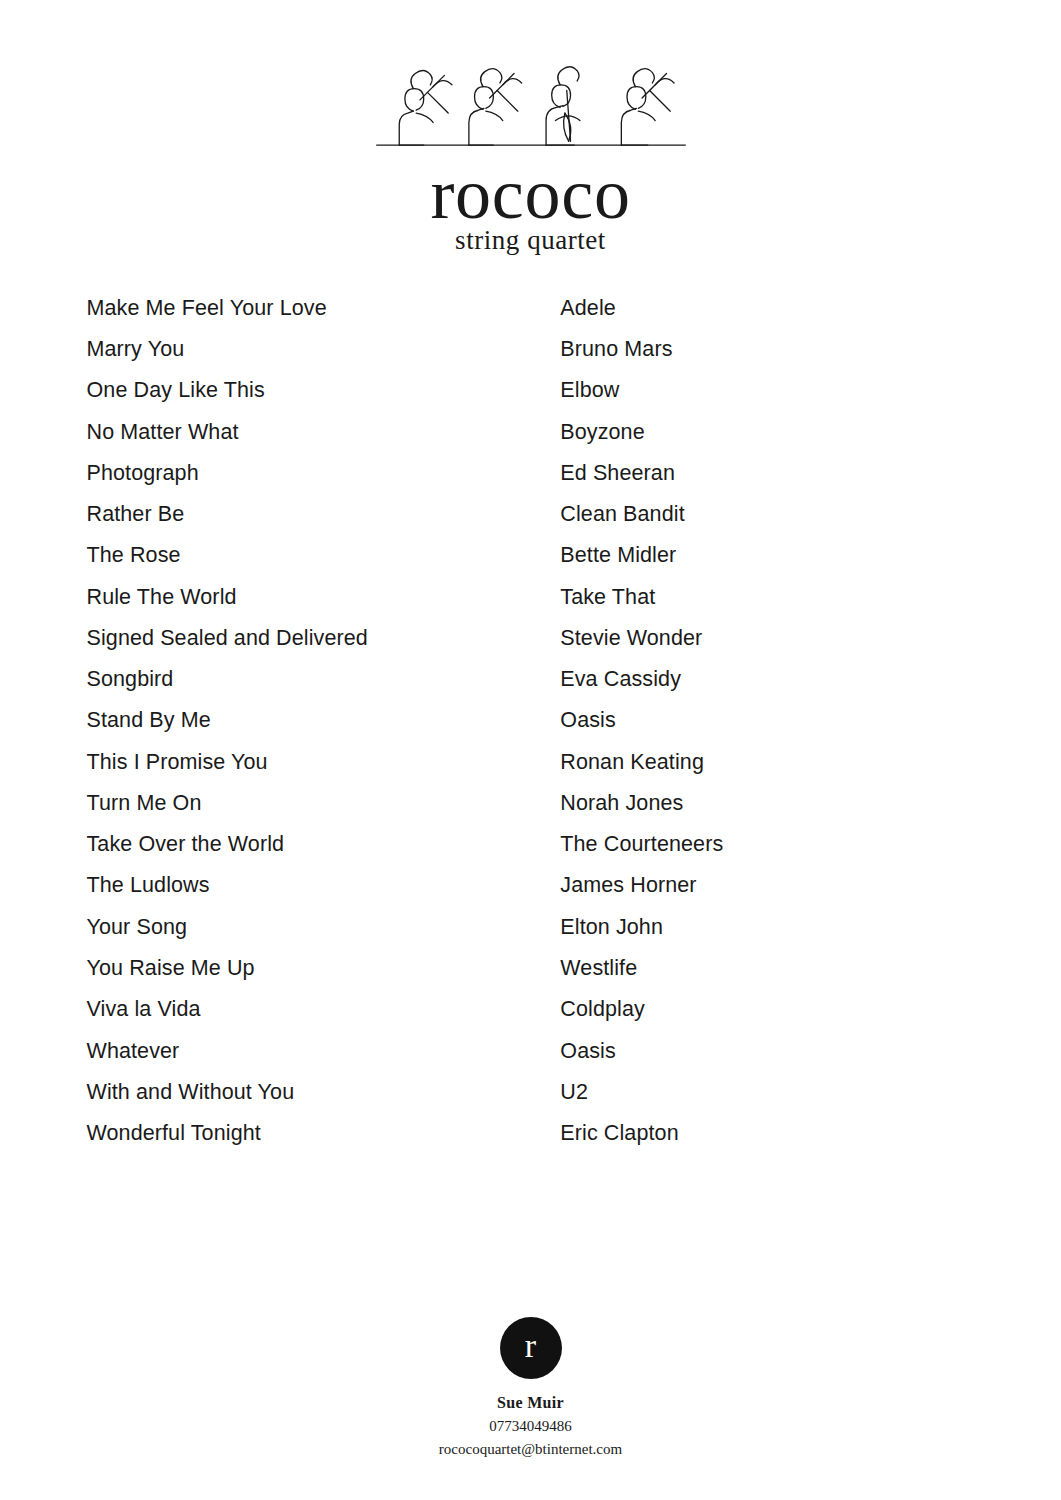rococo
string quartet
Make Me Feel Your Love Adele
Marry You Bruno Mars
One Day Like This Elbow
No Matter What Boyzone
Photograph Ed Sheeran
Rather Be Clean Bandit
The Rose Bette Midler
Rule The World Take That
Signed Sealed and Delivered Stevie Wonder
Songbird Eva Cassidy
Stand By Me Oasis
This I Promise You Ronan Keating
Turn Me On Norah Jones
Take Over the World The Courteneers
The Ludlows James Horner
Your Song Elton John
You Raise Me Up Westlife
Viva la Vida Coldplay
Whatever Oasis
With and Without You U2
Wonderful Tonight Eric Clapton
r
Sue Muir
07734049486
rococoquartet@btinternet.com